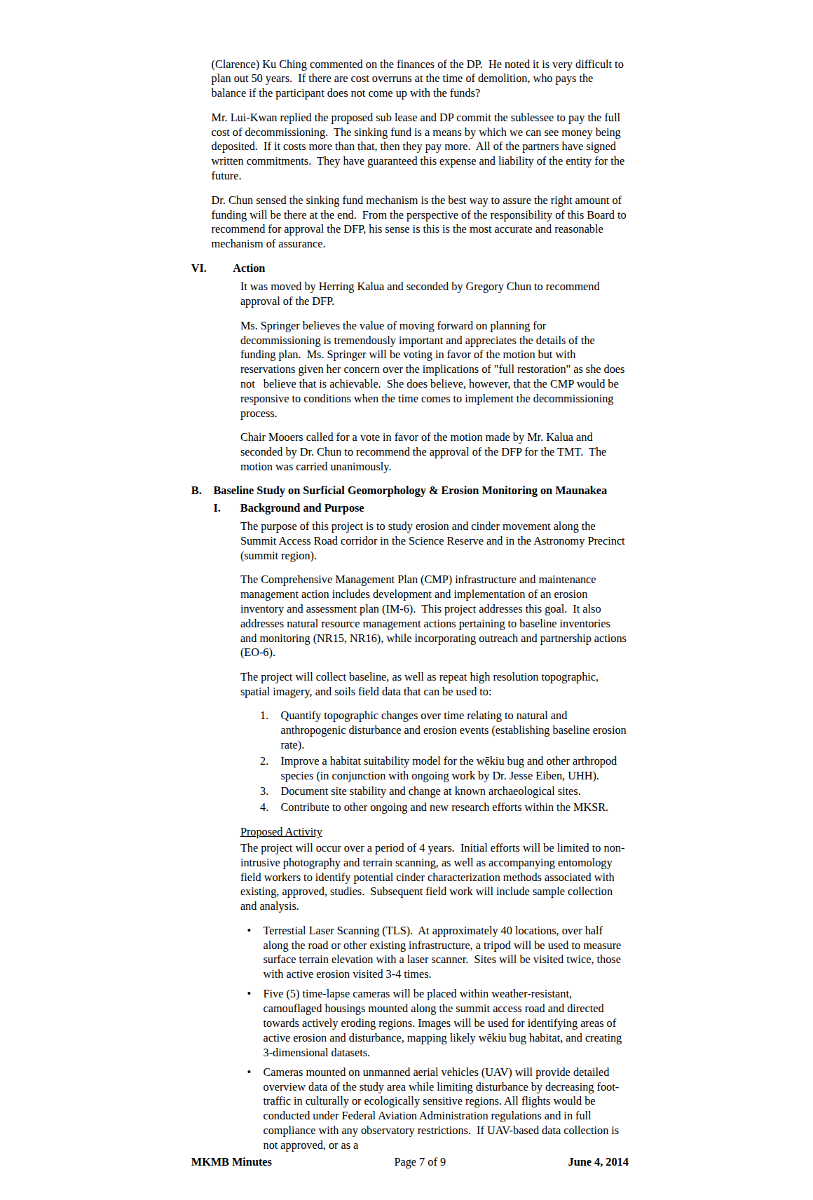(Clarence) Ku Ching commented on the finances of the DP. He noted it is very difficult to plan out 50 years. If there are cost overruns at the time of demolition, who pays the balance if the participant does not come up with the funds?
Mr. Lui-Kwan replied the proposed sub lease and DP commit the sublessee to pay the full cost of decommissioning. The sinking fund is a means by which we can see money being deposited. If it costs more than that, then they pay more. All of the partners have signed written commitments. They have guaranteed this expense and liability of the entity for the future.
Dr. Chun sensed the sinking fund mechanism is the best way to assure the right amount of funding will be there at the end. From the perspective of the responsibility of this Board to recommend for approval the DFP, his sense is this is the most accurate and reasonable mechanism of assurance.
VI.
Action
It was moved by Herring Kalua and seconded by Gregory Chun to recommend approval of the DFP.
Ms. Springer believes the value of moving forward on planning for decommissioning is tremendously important and appreciates the details of the funding plan. Ms. Springer will be voting in favor of the motion but with reservations given her concern over the implications of "full restoration" as she does not believe that is achievable. She does believe, however, that the CMP would be responsive to conditions when the time comes to implement the decommissioning process.
Chair Mooers called for a vote in favor of the motion made by Mr. Kalua and seconded by Dr. Chun to recommend the approval of the DFP for the TMT. The motion was carried unanimously.
B.
Baseline Study on Surficial Geomorphology & Erosion Monitoring on Maunakea
I.
Background and Purpose
The purpose of this project is to study erosion and cinder movement along the Summit Access Road corridor in the Science Reserve and in the Astronomy Precinct (summit region).
The Comprehensive Management Plan (CMP) infrastructure and maintenance management action includes development and implementation of an erosion inventory and assessment plan (IM-6). This project addresses this goal. It also addresses natural resource management actions pertaining to baseline inventories and monitoring (NR15, NR16), while incorporating outreach and partnership actions (EO-6).
The project will collect baseline, as well as repeat high resolution topographic, spatial imagery, and soils field data that can be used to:
1. Quantify topographic changes over time relating to natural and anthropogenic disturbance and erosion events (establishing baseline erosion rate).
2. Improve a habitat suitability model for the wēkiu bug and other arthropod species (in conjunction with ongoing work by Dr. Jesse Eiben, UHH).
3. Document site stability and change at known archaeological sites.
4. Contribute to other ongoing and new research efforts within the MKSR.
Proposed Activity
The project will occur over a period of 4 years. Initial efforts will be limited to non-intrusive photography and terrain scanning, as well as accompanying entomology field workers to identify potential cinder characterization methods associated with existing, approved, studies. Subsequent field work will include sample collection and analysis.
•Terrestial Laser Scanning (TLS). At approximately 40 locations, over half along the road or other existing infrastructure, a tripod will be used to measure surface terrain elevation with a laser scanner. Sites will be visited twice, those with active erosion visited 3-4 times.
•Five (5) time-lapse cameras will be placed within weather-resistant, camouflaged housings mounted along the summit access road and directed towards actively eroding regions. Images will be used for identifying areas of active erosion and disturbance, mapping likely wēkiu bug habitat, and creating 3-dimensional datasets.
•Cameras mounted on unmanned aerial vehicles (UAV) will provide detailed overview data of the study area while limiting disturbance by decreasing foot-traffic in culturally or ecologically sensitive regions. All flights would be conducted under Federal Aviation Administration regulations and in full compliance with any observatory restrictions. If UAV-based data collection is not approved, or as a
MKMB Minutes
Page 7 of 9
June 4, 2014